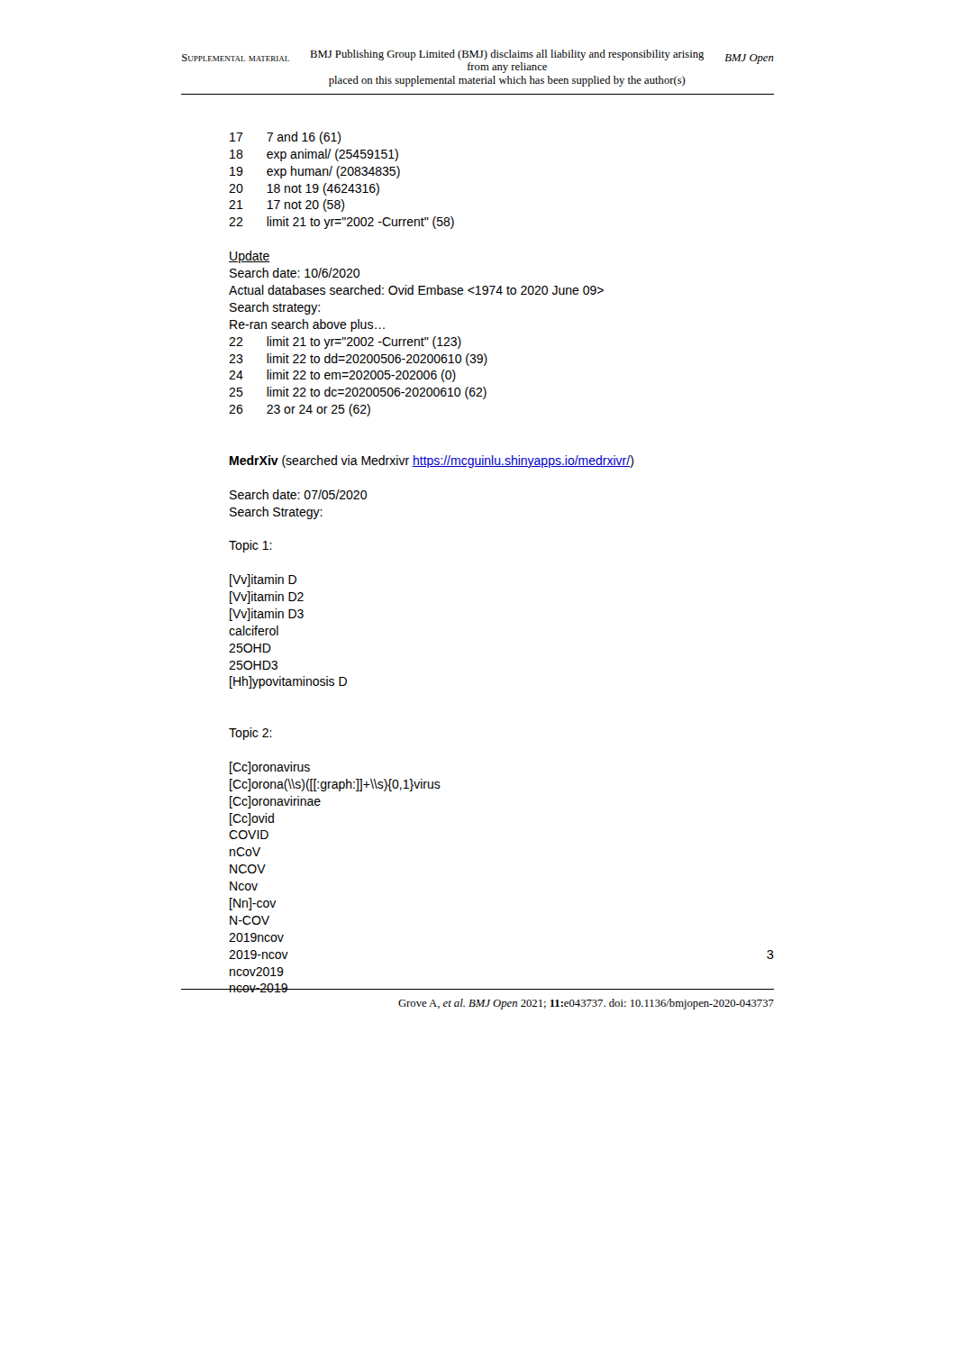Supplemental material
BMJ Publishing Group Limited (BMJ) disclaims all liability and responsibility arising from any reliance
placed on this supplemental material which has been supplied by the author(s)
BMJ Open
177 and 16 (61)
18 exp animal/ (25459151)
19 exp human/ (20834835)
2018 not 19 (4624316)
2117 not 20 (58)
22 limit 21 to yr="2002 -Current" (58)
Update
Search date: 10/6/2020
Actual databases searched: Ovid Embase <1974 to 2020 June 09>
Search strategy:
Re-ran search above plus…
22 limit 21 to yr="2002 -Current" (123)
23 limit 22 to dd=20200506-20200610 (39)
24 limit 22 to em=202005-202006 (0)
25 limit 22 to dc=20200506-20200610 (62)
2623 or 24 or 25 (62)
MedrXiv (searched via Medrxivr https://mcguinlu.shinyapps.io/medrxivr/)
Search date: 07/05/2020
Search Strategy:
Topic 1:
[Vv]itamin D
[Vv]itamin D2
[Vv]itamin D3
calciferol
25OHD
25OHD3
[Hh]ypovitaminosis D
Topic 2:
[Cc]oronavirus
[Cc]orona(\\s)([[:graph:]]+\\s){0,1}virus
[Cc]oronavirinae
[Cc]ovid
COVID
nCoV
NCOV
Ncov
[Nn]-cov
N-COV
2019ncov
2019-ncov
ncov2019
ncov-2019
3
Grove A, et al. BMJ Open 2021; 11: e043737. doi: 10.1136/bmjopen-2020-043737